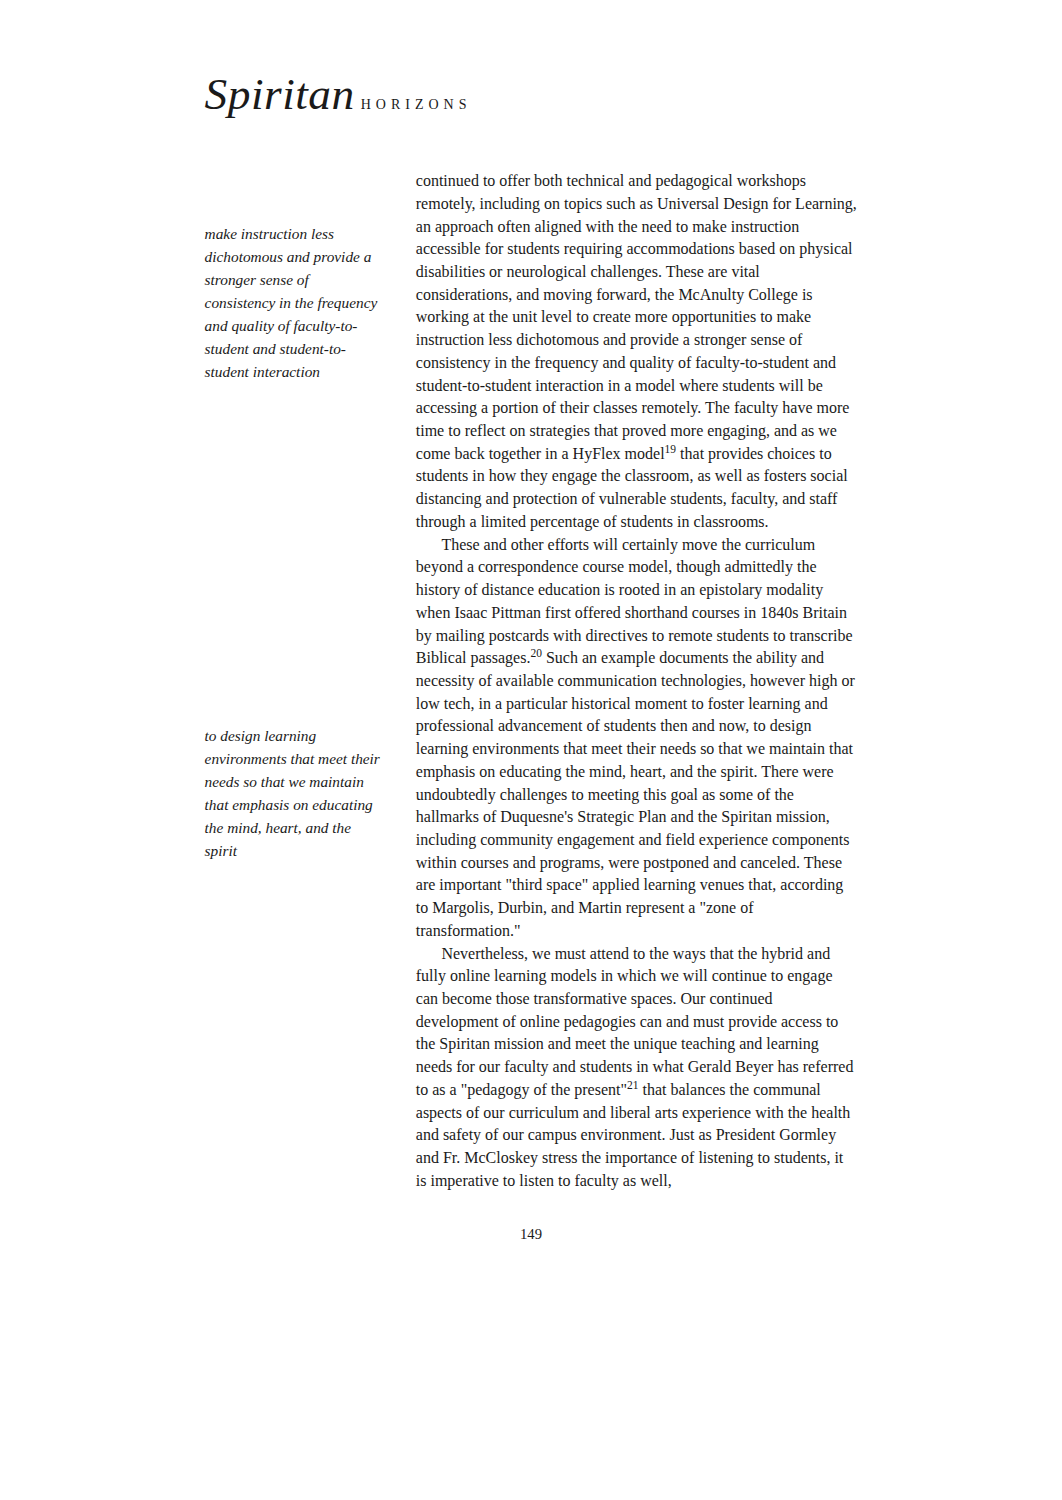Spiritan Horizons
make instruction less dichotomous and provide a stronger sense of consistency in the frequency and quality of faculty-to-student and student-to-student interaction
to design learning environments that meet their needs so that we maintain that emphasis on educating the mind, heart, and the spirit
continued to offer both technical and pedagogical workshops remotely, including on topics such as Universal Design for Learning, an approach often aligned with the need to make instruction accessible for students requiring accommodations based on physical disabilities or neurological challenges. These are vital considerations, and moving forward, the McAnulty College is working at the unit level to create more opportunities to make instruction less dichotomous and provide a stronger sense of consistency in the frequency and quality of faculty-to-student and student-to-student interaction in a model where students will be accessing a portion of their classes remotely. The faculty have more time to reflect on strategies that proved more engaging, and as we come back together in a HyFlex model19 that provides choices to students in how they engage the classroom, as well as fosters social distancing and protection of vulnerable students, faculty, and staff through a limited percentage of students in classrooms.
These and other efforts will certainly move the curriculum beyond a correspondence course model, though admittedly the history of distance education is rooted in an epistolary modality when Isaac Pittman first offered shorthand courses in 1840s Britain by mailing postcards with directives to remote students to transcribe Biblical passages.20 Such an example documents the ability and necessity of available communication technologies, however high or low tech, in a particular historical moment to foster learning and professional advancement of students then and now, to design learning environments that meet their needs so that we maintain that emphasis on educating the mind, heart, and the spirit. There were undoubtedly challenges to meeting this goal as some of the hallmarks of Duquesne's Strategic Plan and the Spiritan mission, including community engagement and field experience components within courses and programs, were postponed and canceled. These are important "third space" applied learning venues that, according to Margolis, Durbin, and Martin represent a "zone of transformation."
Nevertheless, we must attend to the ways that the hybrid and fully online learning models in which we will continue to engage can become those transformative spaces. Our continued development of online pedagogies can and must provide access to the Spiritan mission and meet the unique teaching and learning needs for our faculty and students in what Gerald Beyer has referred to as a "pedagogy of the present"21 that balances the communal aspects of our curriculum and liberal arts experience with the health and safety of our campus environment. Just as President Gormley and Fr. McCloskey stress the importance of listening to students, it is imperative to listen to faculty as well,
149